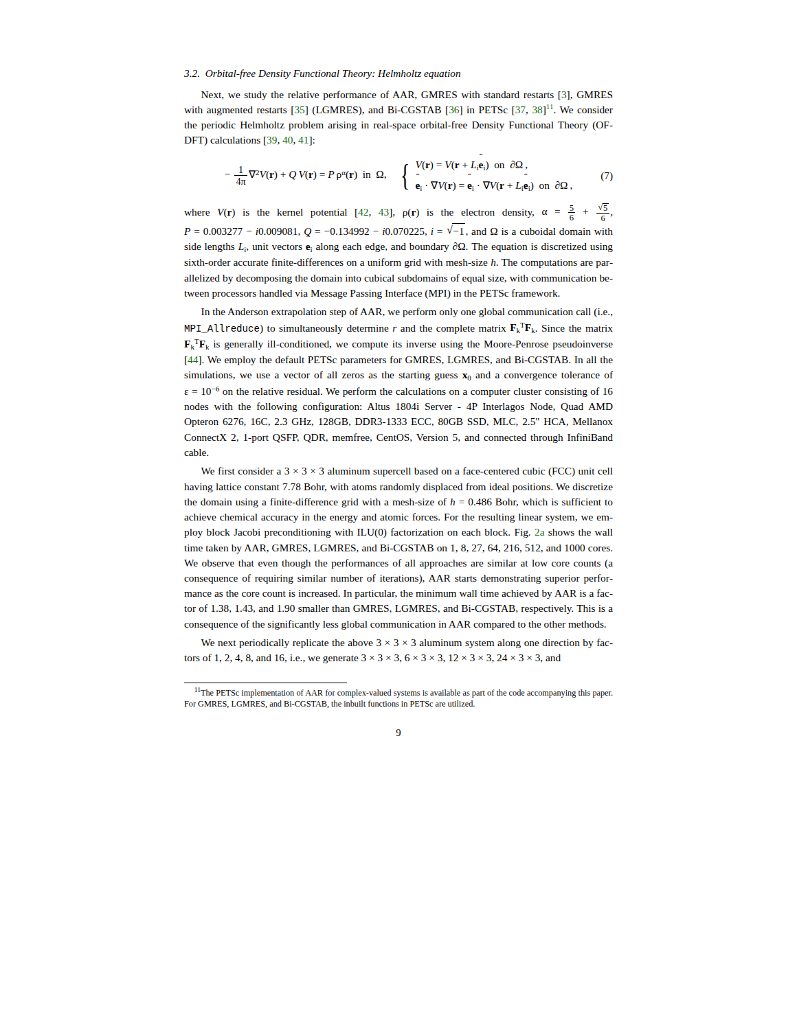3.2. Orbital-free Density Functional Theory: Helmholtz equation
Next, we study the relative performance of AAR, GMRES with standard restarts [3], GMRES with augmented restarts [35] (LGMRES), and Bi-CGSTAB [36] in PETSc [37, 38]11. We consider the periodic Helmholtz problem arising in real-space orbital-free Density Functional Theory (OF-DFT) calculations [39, 40, 41]:
− 14π∇2 V(r) + Q V(r) = P ρα(r) in Ω, { V(r) = V(r + Liei) on ∂Ω , ei · ∇V(r) = ei · ∇V(r + Liei) on ∂Ω ,
(7)
where V(r) is the kernel potential [42, 43], ρ(r) is the electron density, α = 56 + 56, P = 0.003277 − i0.009081, Q = −0.134992 − i0.070225, i = −1, and Ω is a cuboidal domain with side lengths Li, unit vectors ei along each edge, and boundary ∂Ω. The equation is discretized using sixth-order accurate finite-differences on a uniform grid with mesh-size h. The computations are parallelized by decomposing the domain into cubical subdomains of equal size, with communication between processors handled via Message Passing Interface (MPI) in the PETSc framework.
In the Anderson extrapolation step of AAR, we perform only one global communication call (i.e., MPI_Allreduce) to simultaneously determine r and the complete matrix FkTFk. Since the matrix FkTFk is generally ill-conditioned, we compute its inverse using the Moore-Penrose pseudoinverse [44]. We employ the default PETSc parameters for GMRES, LGMRES, and Bi-CGSTAB. In all the simulations, we use a vector of all zeros as the starting guess x 0 and a convergence tolerance of ε = 10−6 on the relative residual. We perform the calculations on a computer cluster consisting of 16 nodes with the following configuration: Altus 1804i Server - 4P Interlagos Node, Quad AMD Opteron 6276, 16C, 2.3 GHz, 128GB, DDR3-1333 ECC, 80GB SSD, MLC, 2.5" HCA, Mellanox ConnectX 2, 1-port QSFP, QDR, memfree, CentOS, Version 5, and connected through InfiniBand cable.
We first consider a 3 × 3 × 3 aluminum supercell based on a face-centered cubic (FCC) unit cell having lattice constant 7.78 Bohr, with atoms randomly displaced from ideal positions. We discretize the domain using a finite-difference grid with a mesh-size of h = 0.486 Bohr, which is sufficient to achieve chemical accuracy in the energy and atomic forces. For the resulting linear system, we employ block Jacobi preconditioning with ILU(0) factorization on each block. Fig. 2a shows the wall time taken by AAR, GMRES, LGMRES, and Bi-CGSTAB on 1, 8, 27, 64, 216, 512, and 1000 cores. We observe that even though the performances of all approaches are similar at low core counts (a consequence of requiring similar number of iterations), AAR starts demonstrating superior performance as the core count is increased. In particular, the minimum wall time achieved by AAR is a factor of 1.38, 1.43, and 1.90 smaller than GMRES, LGMRES, and Bi-CGSTAB, respectively. This is a consequence of the significantly less global communication in AAR compared to the other methods.
We next periodically replicate the above 3 × 3 × 3 aluminum system along one direction by factors of 1, 2, 4, 8, and 16, i.e., we generate 3 × 3 × 3, 6 × 3 × 3, 12 × 3 × 3, 24 × 3 × 3, and
11The PETSc implementation of AAR for complex-valued systems is available as part of the code accompanying this paper. For GMRES, LGMRES, and Bi-CGSTAB, the inbuilt functions in PETSc are utilized.
9